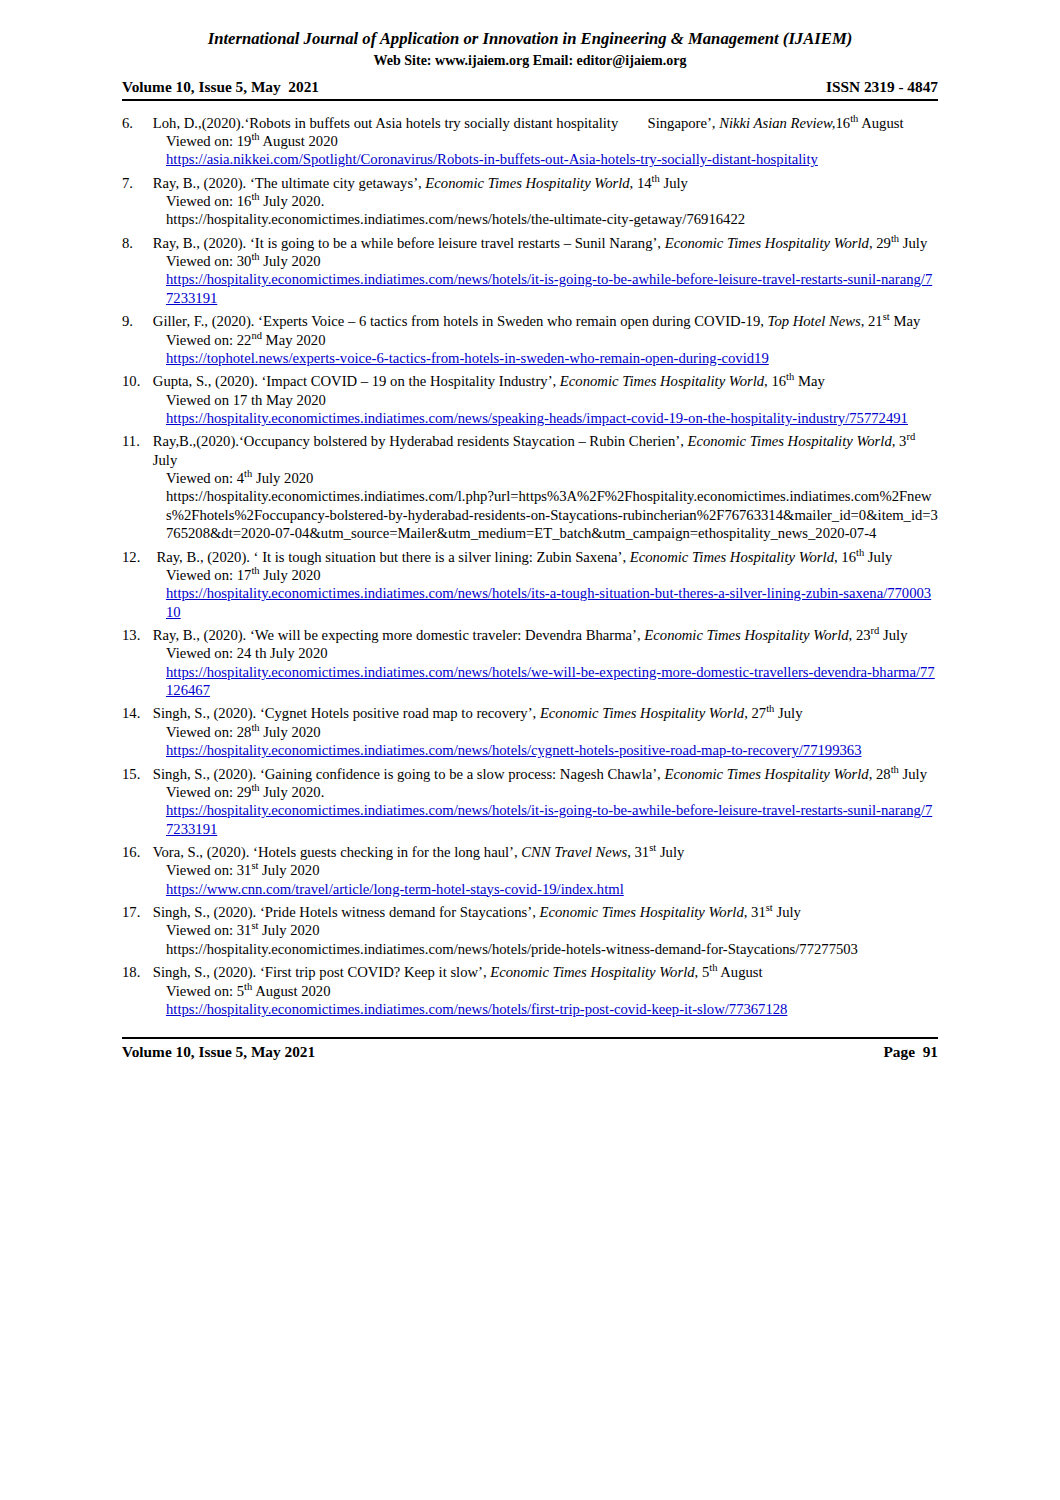International Journal of Application or Innovation in Engineering & Management (IJAIEM)
Web Site: www.ijaiem.org Email: editor@ijaiem.org
Volume 10, Issue 5, May 2021 ISSN 2319 - 4847
Loh, D.,(2020).‘Robots in buffets out Asia hotels try socially distant hospitality Singapore’, Nikki Asian Review, 16th August Viewed on: 19th August 2020 https://asia.nikkei.com/Spotlight/Coronavirus/Robots-in-buffets-out-Asia-hotels-try-socially-distant-hospitality
Ray, B., (2020). ‘The ultimate city getaways’, Economic Times Hospitality World, 14th July Viewed on: 16th July 2020. https://hospitality.economictimes.indiatimes.com/news/hotels/the-ultimate-city-getaway/76916422
Ray, B., (2020). ‘It is going to be a while before leisure travel restarts – Sunil Narang’, Economic Times Hospitality World, 29th July Viewed on: 30th July 2020 https://hospitality.economictimes.indiatimes.com/news/hotels/it-is-going-to-be-awhile-before-leisure-travel-restarts-sunil-narang/77233191
Giller, F., (2020). ‘Experts Voice – 6 tactics from hotels in Sweden who remain open during COVID-19, Top Hotel News, 21st May Viewed on: 22nd May 2020 https://tophotel.news/experts-voice-6-tactics-from-hotels-in-sweden-who-remain-open-during-covid19
Gupta, S., (2020). ‘Impact COVID – 19 on the Hospitality Industry’, Economic Times Hospitality World, 16th May Viewed on 17 th May 2020 https://hospitality.economictimes.indiatimes.com/news/speaking-heads/impact-covid-19-on-the-hospitality-industry/75772491
Ray,B.,(2020).‘Occupancy bolstered by Hyderabad residents Staycation – Rubin Cherien’, Economic Times Hospitality World, 3rd July Viewed on: 4th July 2020 https://hospitality.economictimes.indiatimes.com/l.php?url=https%3A%2F%2Fhospitality.economictimes.indiatimes.com%2Fnews%2Fhotels%2Foccupancy-bolstered-by-hyderabad-residents-on-Staycations-rubincherian%2F76763314&mailer_id=0&item_id=3765208&dt=2020-07-04&utm_source=Mailer&utm_medium=ET_batch&utm_campaign=ethospitality_news_2020-07-4
Ray, B., (2020). ‘ It is tough situation but there is a silver lining: Zubin Saxena’, Economic Times Hospitality World, 16th July Viewed on: 17th July 2020 https://hospitality.economictimes.indiatimes.com/news/hotels/its-a-tough-situation-but-theres-a-silver-lining-zubin-saxena/77000310
Ray, B., (2020). ‘We will be expecting more domestic traveler: Devendra Bharma’, Economic Times Hospitality World, 23rd July Viewed on: 24 th July 2020 https://hospitality.economictimes.indiatimes.com/news/hotels/we-will-be-expecting-more-domestic-travellers-devendra-bharma/77126467
Singh, S., (2020). ‘Cygnet Hotels positive road map to recovery’, Economic Times Hospitality World, 27th July Viewed on: 28th July 2020 https://hospitality.economictimes.indiatimes.com/news/hotels/cygnett-hotels-positive-road-map-to-recovery/77199363
Singh, S., (2020). ‘Gaining confidence is going to be a slow process: Nagesh Chawla’, Economic Times Hospitality World, 28th July Viewed on: 29th July 2020. https://hospitality.economictimes.indiatimes.com/news/hotels/it-is-going-to-be-awhile-before-leisure-travel-restarts-sunil-narang/77233191
Vora, S., (2020). ‘Hotels guests checking in for the long haul’, CNN Travel News, 31st July Viewed on: 31st July 2020 https://www.cnn.com/travel/article/long-term-hotel-stays-covid-19/index.html
Singh, S., (2020). ‘Pride Hotels witness demand for Staycations’, Economic Times Hospitality World, 31st July Viewed on: 31st July 2020 https://hospitality.economictimes.indiatimes.com/news/hotels/pride-hotels-witness-demand-for-Staycations/77277503
Singh, S., (2020). ‘First trip post COVID? Keep it slow’, Economic Times Hospitality World, 5th August Viewed on: 5th August 2020 https://hospitality.economictimes.indiatimes.com/news/hotels/first-trip-post-covid-keep-it-slow/77367128
Volume 10, Issue 5, May 2021 Page 91